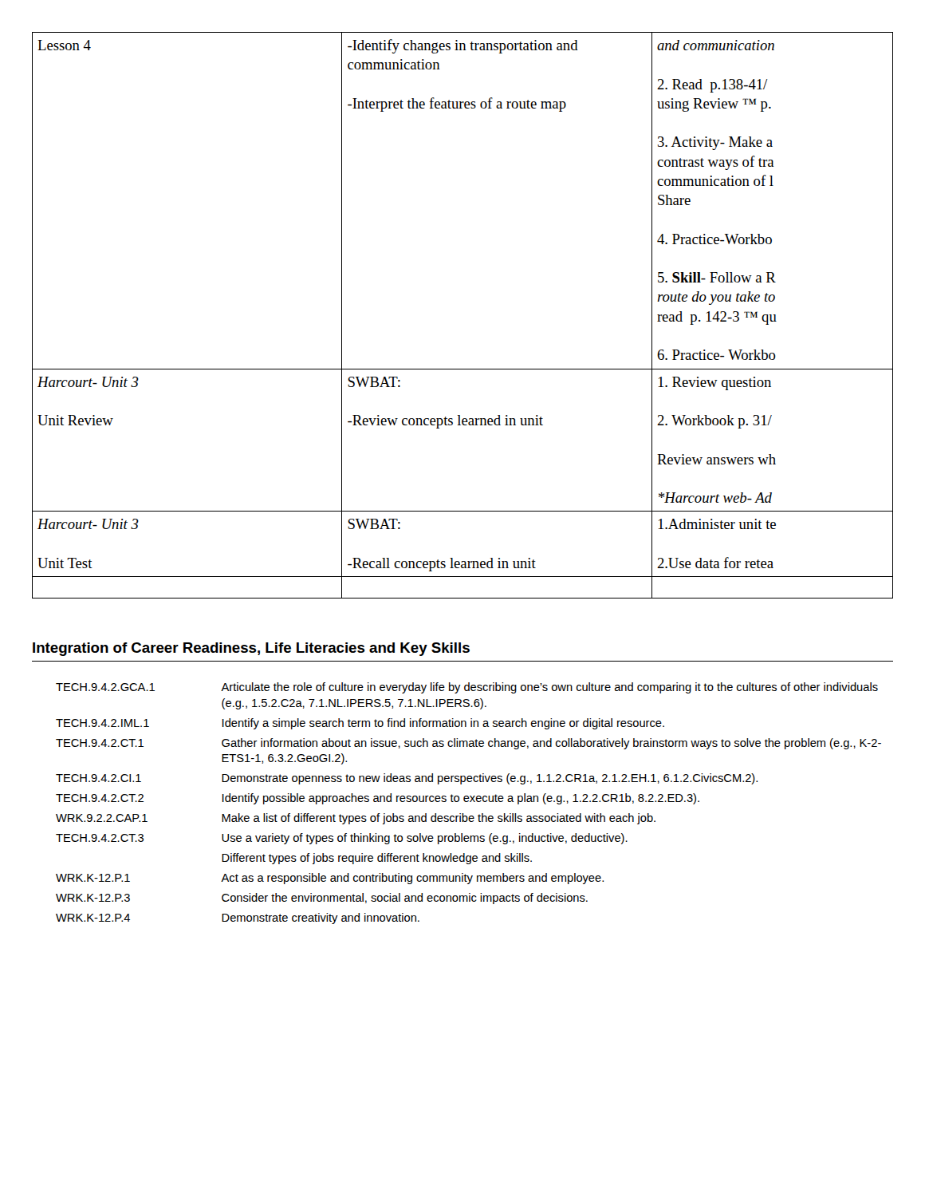| Lesson 4 | -Identify changes in transportation and communication -Interpret the features of a route map | and communication 2. Read p.138-41/ using Review ™ p. 3. Activity- Make a contrast ways of tra communication of l Share 4. Practice-Workbo 5. Skill - Follow a R route do you take to read p. 142-3 ™ qu 6. Practice- Workbo |
| Harcourt- Unit 3 Unit Review | SWBAT: -Review concepts learned in unit | 1. Review question 2. Workbook p. 31/ Review answers wh *Harcourt web- Ad |
| Harcourt- Unit 3 Unit Test | SWBAT: -Recall concepts learned in unit | 1.Administer unit te 2.Use data for retea |
Integration of Career Readiness, Life Literacies and Key Skills
| TECH.9.4.2.GCA.1 | Articulate the role of culture in everyday life by describing one’s own culture and comparing it to the cultures of other individuals (e.g., 1.5.2.C2a, 7.1.NL.IPERS.5, 7.1.NL.IPERS.6). |
| TECH.9.4.2.IML.1 | Identify a simple search term to find information in a search engine or digital resource. |
| TECH.9.4.2.CT.1 | Gather information about an issue, such as climate change, and collaboratively brainstorm ways to solve the problem (e.g., K-2-ETS1-1, 6.3.2.GeoGI.2). |
| TECH.9.4.2.CI.1 | Demonstrate openness to new ideas and perspectives (e.g., 1.1.2.CR1a, 2.1.2.EH.1, 6.1.2.CivicsCM.2). |
| TECH.9.4.2.CT.2 | Identify possible approaches and resources to execute a plan (e.g., 1.2.2.CR1b, 8.2.2.ED.3). |
| WRK.9.2.2.CAP.1 | Make a list of different types of jobs and describe the skills associated with each job. |
| TECH.9.4.2.CT.3 | Use a variety of types of thinking to solve problems (e.g., inductive, deductive). |
| | Different types of jobs require different knowledge and skills. |
| WRK.K-12.P.1 | Act as a responsible and contributing community members and employee. |
| WRK.K-12.P.3 | Consider the environmental, social and economic impacts of decisions. |
| WRK.K-12.P.4 | Demonstrate creativity and innovation. |